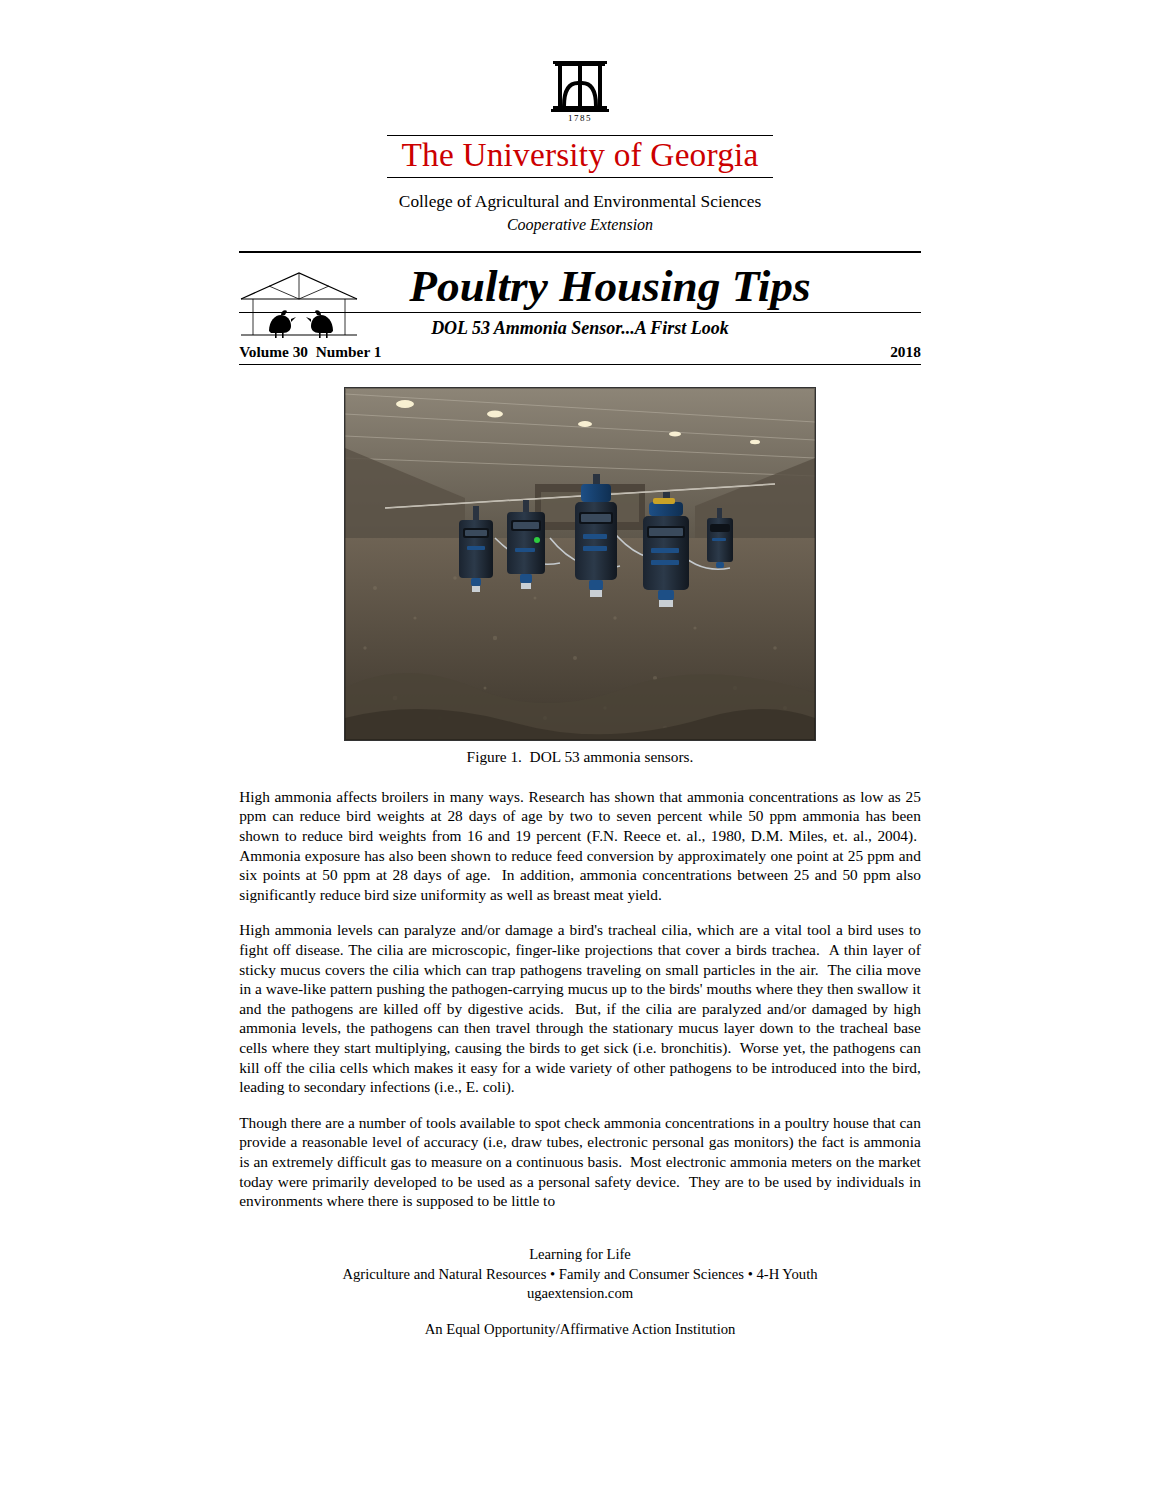1785
The University of Georgia
College of Agricultural and Environmental Sciences
Cooperative Extension
Poultry Housing Tips
DOL 53 Ammonia Sensor...A First Look
Volume 30 Number 1 2018
Figure 1. DOL 53 ammonia sensors.
High ammonia affects broilers in many ways. Research has shown that ammonia concentrations as low as 25 ppm can reduce bird weights at 28 days of age by two to seven percent while 50 ppm ammonia has been shown to reduce bird weights from 16 and 19 percent (F.N. Reece et. al., 1980, D.M. Miles, et. al., 2004). Ammonia exposure has also been shown to reduce feed conversion by approximately one point at 25 ppm and six points at 50 ppm at 28 days of age. In addition, ammonia concentrations between 25 and 50 ppm also significantly reduce bird size uniformity as well as breast meat yield.
High ammonia levels can paralyze and/or damage a bird's tracheal cilia, which are a vital tool a bird uses to fight off disease. The cilia are microscopic, finger-like projections that cover a birds trachea. A thin layer of sticky mucus covers the cilia which can trap pathogens traveling on small particles in the air. The cilia move in a wave-like pattern pushing the pathogen-carrying mucus up to the birds' mouths where they then swallow it and the pathogens are killed off by digestive acids. But, if the cilia are paralyzed and/or damaged by high ammonia levels, the pathogens can then travel through the stationary mucus layer down to the tracheal base cells where they start multiplying, causing the birds to get sick (i.e. bronchitis). Worse yet, the pathogens can kill off the cilia cells which makes it easy for a wide variety of other pathogens to be introduced into the bird, leading to secondary infections (i.e., E. coli).
Though there are a number of tools available to spot check ammonia concentrations in a poultry house that can provide a reasonable level of accuracy (i.e, draw tubes, electronic personal gas monitors) the fact is ammonia is an extremely difficult gas to measure on a continuous basis. Most electronic ammonia meters on the market today were primarily developed to be used as a personal safety device. They are to be used by individuals in environments where there is supposed to be little to
Learning for Life
Agriculture and Natural Resources • Family and Consumer Sciences • 4-H Youth
ugaextension.com
An Equal Opportunity/Affirmative Action Institution